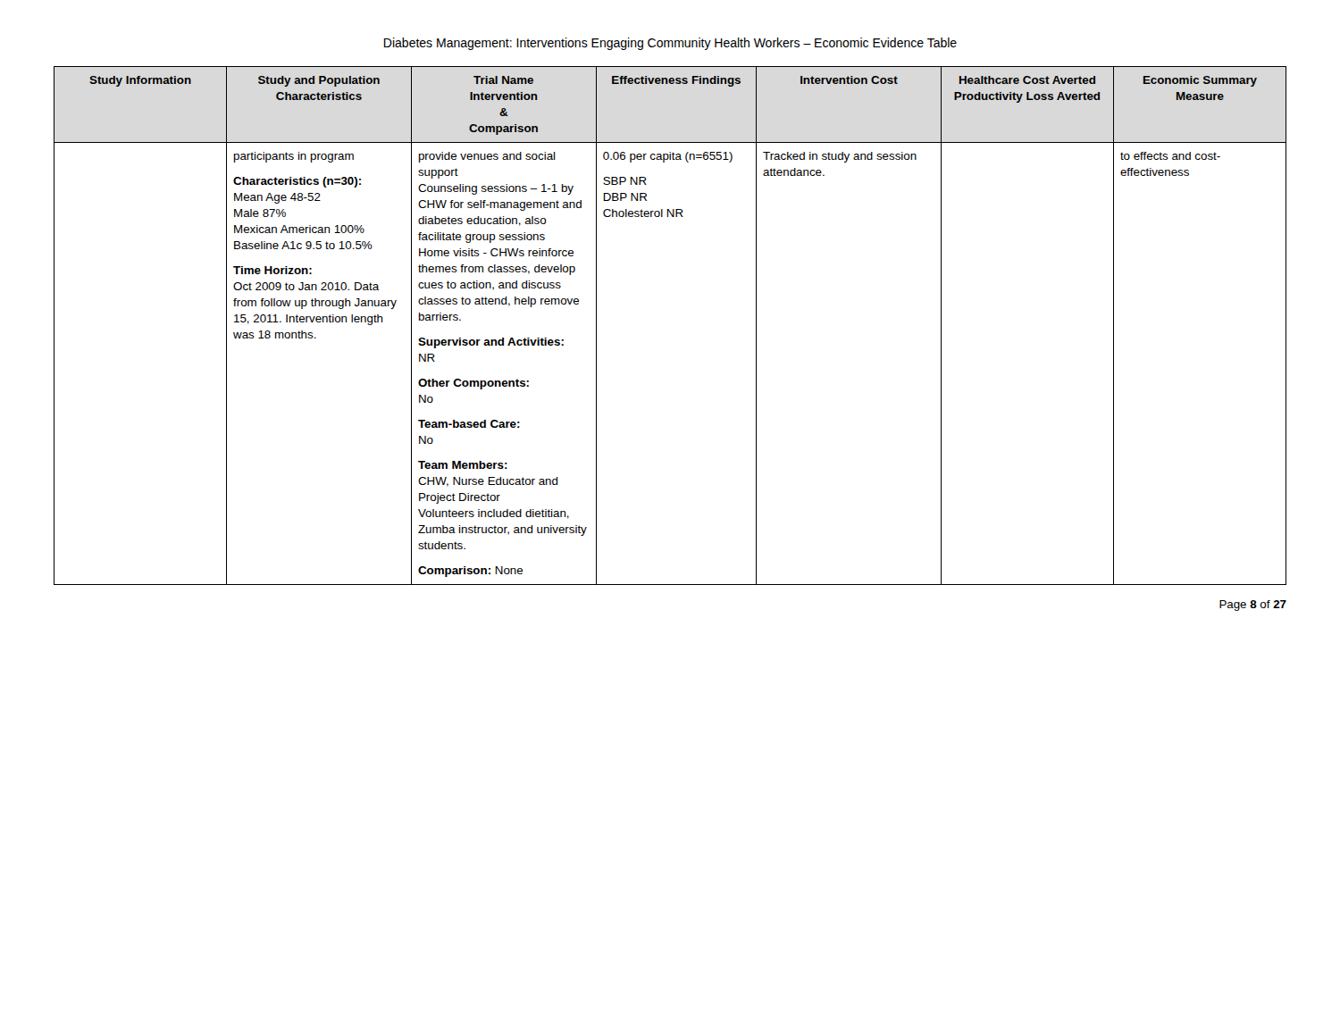Diabetes Management: Interventions Engaging Community Health Workers – Economic Evidence Table
| Study Information | Study and Population Characteristics | Trial Name Intervention & Comparison | Effectiveness Findings | Intervention Cost | Healthcare Cost Averted Productivity Loss Averted | Economic Summary Measure |
| --- | --- | --- | --- | --- | --- | --- |
| | participants in program Characteristics (n=30): Mean Age 48-52 Male 87% Mexican American 100% Baseline A1c 9.5 to 10.5% Time Horizon: Oct 2009 to Jan 2010. Data from follow up through January 15, 2011. Intervention length was 18 months. | provide venues and social support Counseling sessions – 1-1 by CHW for self-management and diabetes education, also facilitate group sessions Home visits - CHWs reinforce themes from classes, develop cues to action, and discuss classes to attend, help remove barriers. Supervisor and Activities: NR Other Components: No Team-based Care: No Team Members: CHW, Nurse Educator and Project Director Volunteers included dietitian, Zumba instructor, and university students. Comparison: None | 0.06 per capita (n=6551) SBP NR DBP NR Cholesterol NR | Tracked in study and session attendance. | | to effects and cost-effectiveness |
Page 8 of 27